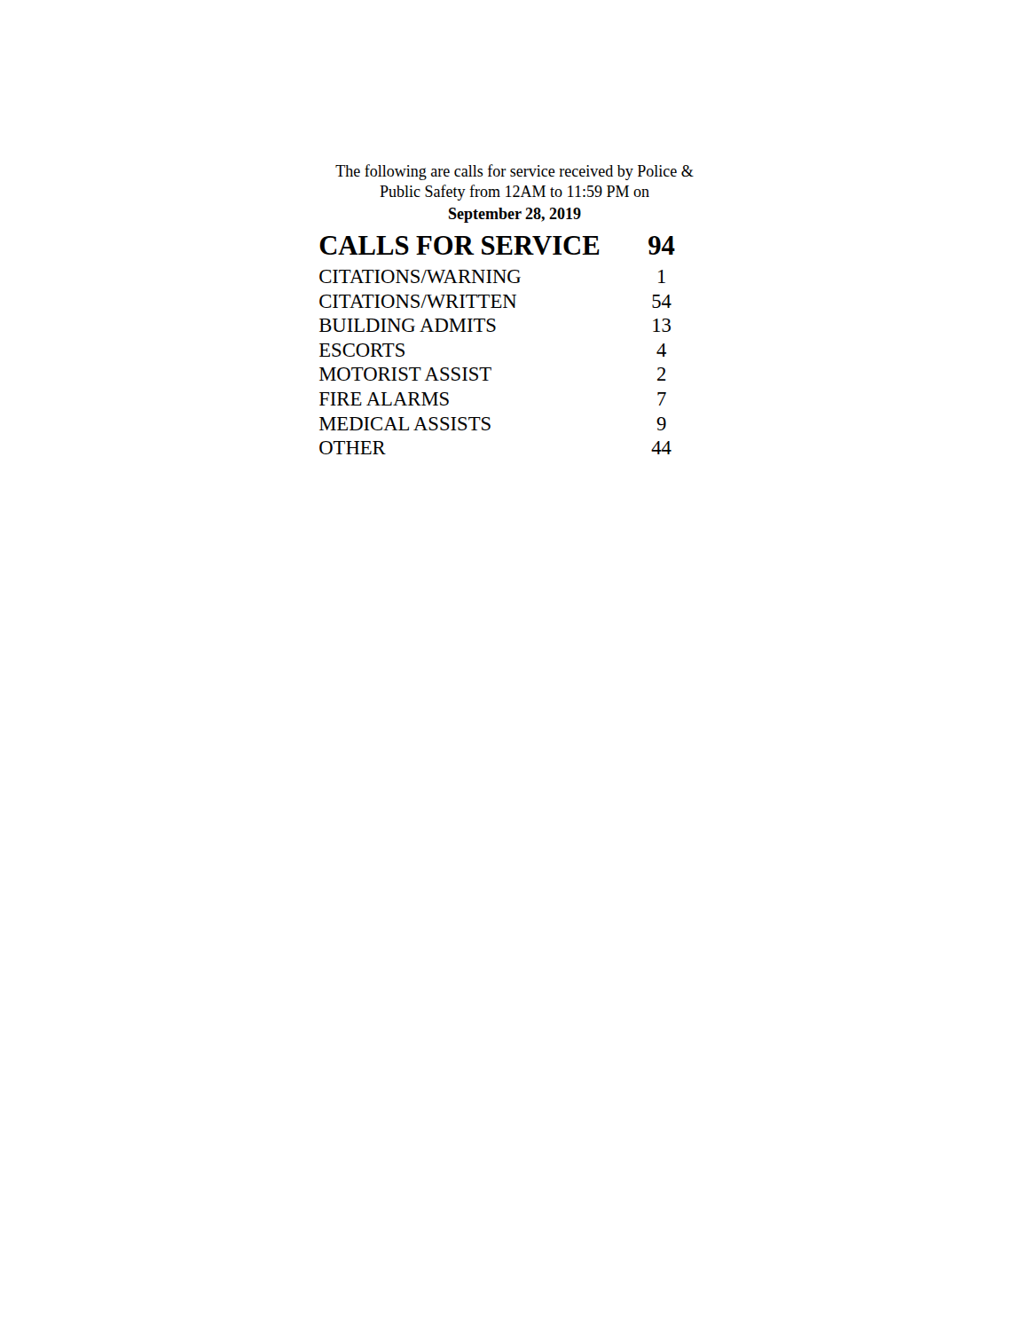The following are calls for service received by Police & Public Safety from 12AM to 11:59 PM on September 28, 2019
| CALLS FOR SERVICE | 94 |
| CITATIONS/WARNING | 1 |
| CITATIONS/WRITTEN | 54 |
| BUILDING ADMITS | 13 |
| ESCORTS | 4 |
| MOTORIST ASSIST | 2 |
| FIRE ALARMS | 7 |
| MEDICAL ASSISTS | 9 |
| OTHER | 44 |